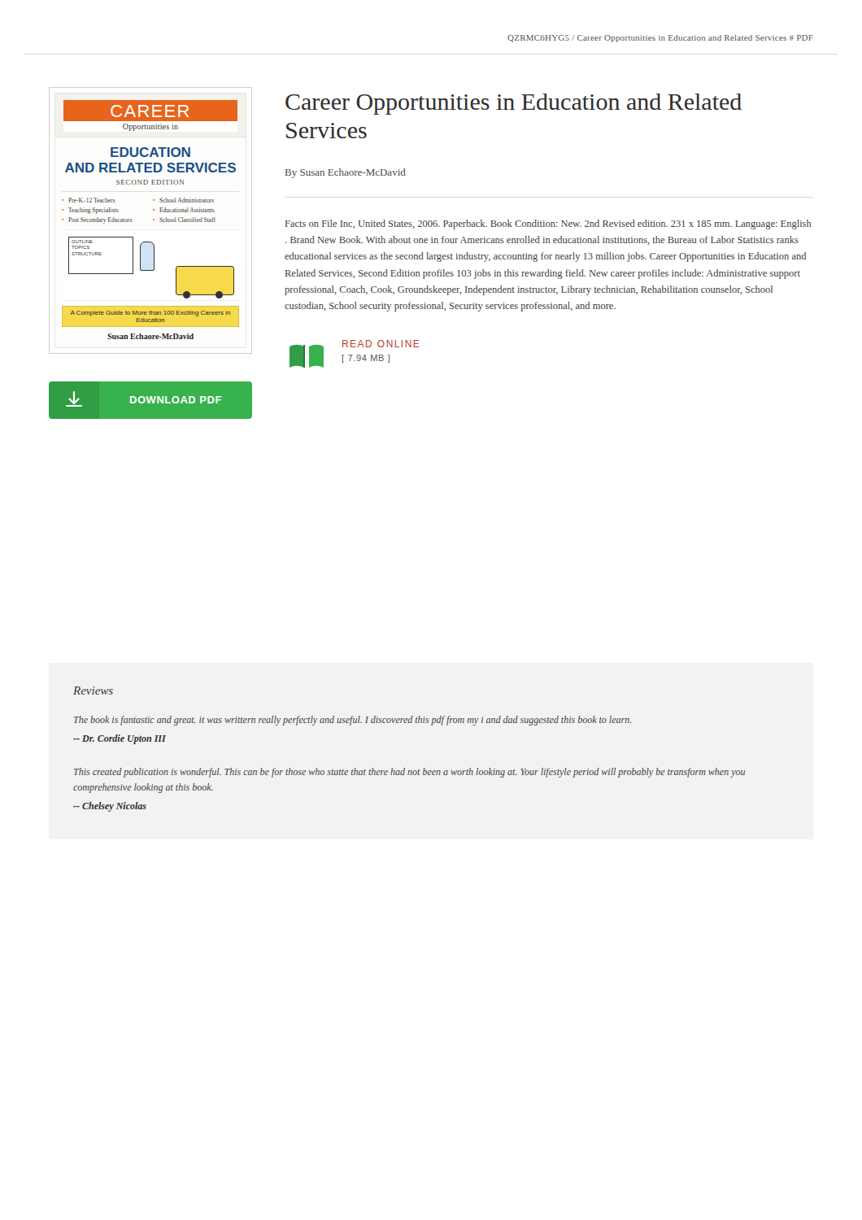QZRMC6HYG5 / Career Opportunities in Education and Related Services # PDF
CAREEROpportunities in
EDUCATION
AND RELATED SERVICES
SECOND EDITION
Pre-K–12 Teachers
Teaching Specialists
Post Secondary Educators
School Administrators
Educational Assistants
School Classified Staff
OUTLINE
TOPICS
STRUCTURE
A Complete Guide to More than 100 Exciting Careers in Education
Susan Echaore-McDavid
DOWNLOAD PDF
Career Opportunities in Education and Related Services
By Susan Echaore-McDavid
Facts on File Inc, United States, 2006. Paperback. Book Condition: New. 2nd Revised edition. 231 x 185 mm. Language: English . Brand New Book. With about one in four Americans enrolled in educational institutions, the Bureau of Labor Statistics ranks educational services as the second largest industry, accounting for nearly 13 million jobs. Career Opportunities in Education and Related Services, Second Edition profiles 103 jobs in this rewarding field. New career profiles include: Administrative support professional, Coach, Cook, Groundskeeper, Independent instructor, Library technician, Rehabilitation counselor, School custodian, School security professional, Security services professional, and more.
READ ONLINE
[ 7.94 MB ]
Reviews
The book is fantastic and great. it was writtern really perfectly and useful. I discovered this pdf from my i and dad suggested this book to learn.
-- Dr. Cordie Upton III
This created publication is wonderful. This can be for those who statte that there had not been a worth looking at. Your lifestyle period will probably be transform when you comprehensive looking at this book.
-- Chelsey Nicolas